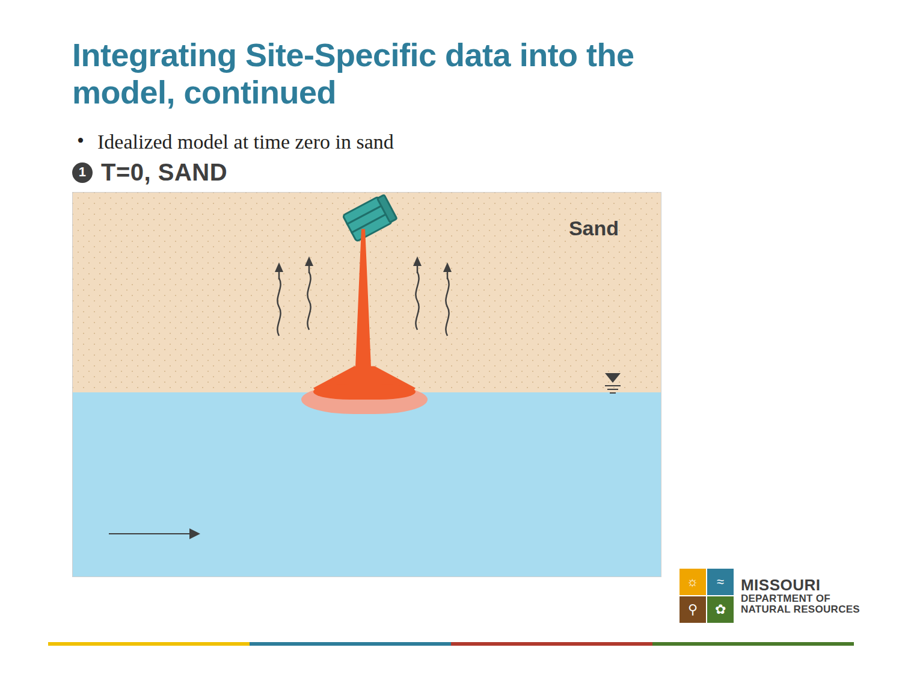Integrating Site-Specific data into the
model, continued
Idealized model at time zero in sand
1 T=0, SAND
Sand
☼
≈
⚲
✿
MISSOURI
DEPARTMENT OF
NATURAL RESOURCES